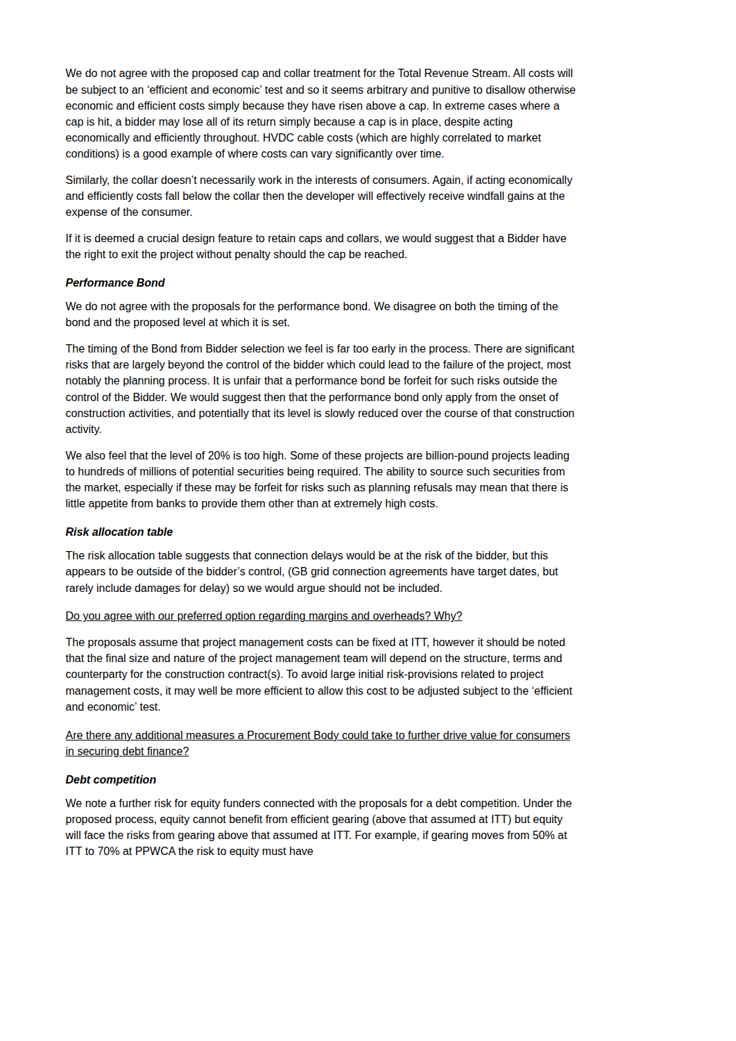We do not agree with the proposed cap and collar treatment for the Total Revenue Stream. All costs will be subject to an ‘efficient and economic’ test and so it seems arbitrary and punitive to disallow otherwise economic and efficient costs simply because they have risen above a cap. In extreme cases where a cap is hit, a bidder may lose all of its return simply because a cap is in place, despite acting economically and efficiently throughout. HVDC cable costs (which are highly correlated to market conditions) is a good example of where costs can vary significantly over time.
Similarly, the collar doesn’t necessarily work in the interests of consumers. Again, if acting economically and efficiently costs fall below the collar then the developer will effectively receive windfall gains at the expense of the consumer.
If it is deemed a crucial design feature to retain caps and collars, we would suggest that a Bidder have the right to exit the project without penalty should the cap be reached.
Performance Bond
We do not agree with the proposals for the performance bond. We disagree on both the timing of the bond and the proposed level at which it is set.
The timing of the Bond from Bidder selection we feel is far too early in the process. There are significant risks that are largely beyond the control of the bidder which could lead to the failure of the project, most notably the planning process. It is unfair that a performance bond be forfeit for such risks outside the control of the Bidder. We would suggest then that the performance bond only apply from the onset of construction activities, and potentially that its level is slowly reduced over the course of that construction activity.
We also feel that the level of 20% is too high. Some of these projects are billion-pound projects leading to hundreds of millions of potential securities being required. The ability to source such securities from the market, especially if these may be forfeit for risks such as planning refusals may mean that there is little appetite from banks to provide them other than at extremely high costs.
Risk allocation table
The risk allocation table suggests that connection delays would be at the risk of the bidder, but this appears to be outside of the bidder’s control, (GB grid connection agreements have target dates, but rarely include damages for delay) so we would argue should not be included.
Do you agree with our preferred option regarding margins and overheads? Why?
The proposals assume that project management costs can be fixed at ITT, however it should be noted that the final size and nature of the project management team will depend on the structure, terms and counterparty for the construction contract(s). To avoid large initial risk-provisions related to project management costs, it may well be more efficient to allow this cost to be adjusted subject to the ‘efficient and economic’ test.
Are there any additional measures a Procurement Body could take to further drive value for consumers in securing debt finance?
Debt competition
We note a further risk for equity funders connected with the proposals for a debt competition. Under the proposed process, equity cannot benefit from efficient gearing (above that assumed at ITT) but equity will face the risks from gearing above that assumed at ITT. For example, if gearing moves from 50% at ITT to 70% at PPWCA the risk to equity must have